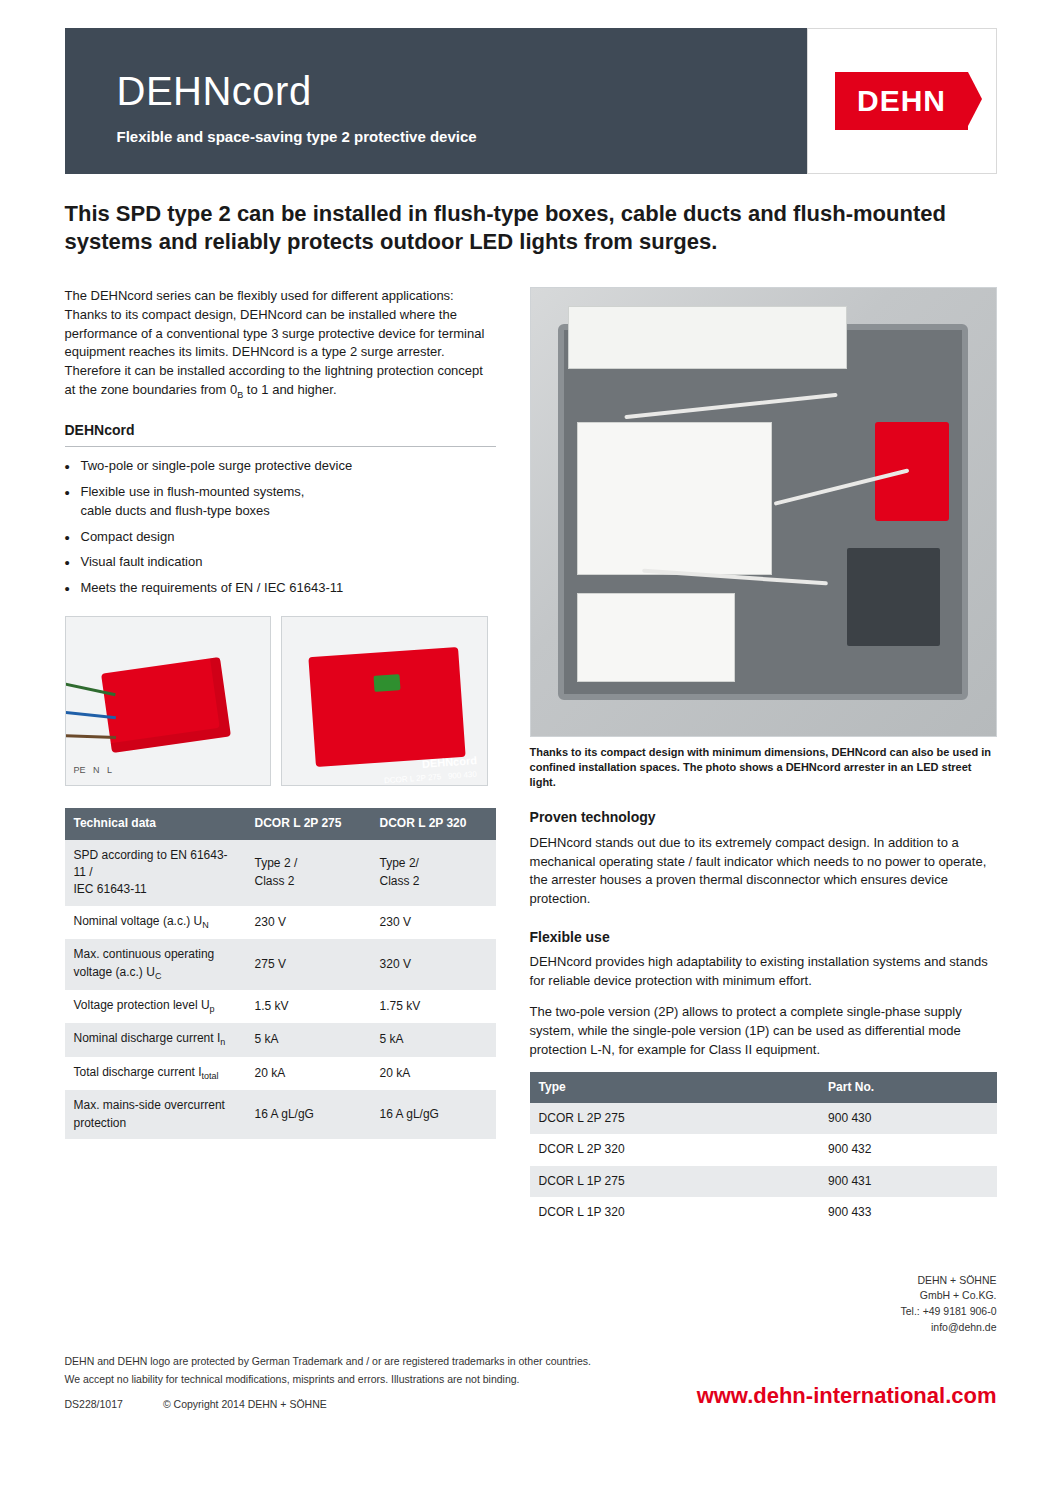DEHNcord
Flexible and space-saving type 2 protective device
DEHN
This SPD type 2 can be installed in flush-type boxes, cable ducts and flush-mounted systems and reliably protects outdoor LED lights from surges.
The DEHNcord series can be flexibly used for different applications: Thanks to its compact design, DEHNcord can be installed where the performance of a conventional type 3 surge protective device for terminal equipment reaches its limits. DEHNcord is a type 2 surge arrester. Therefore it can be installed according to the lightning protection concept at the zone boundaries from 0B to 1 and higher.
DEHNcord
Two-pole or single-pole surge protective device
Flexible use in flush-mounted systems,
cable ducts and flush-type boxes
Compact design
Visual fault indication
Meets the requirements of EN / IEC 61643-11
PE N L
DEHNcord DCOR L 2P 275 900 430
| Technical data | DCOR L 2P 275 | DCOR L 2P 320 |
| --- | --- | --- |
| SPD according to EN 61643-11 / IEC 61643-11 | Type 2 / Class 2 | Type 2/ Class 2 |
| Nominal voltage (a.c.) U N | 230 V | 230 V |
| Max. continuous operating voltage (a.c.) U C | 275 V | 320 V |
| Voltage protection level U p | 1.5 kV | 1.75 kV |
| Nominal discharge current I n | 5 kA | 5 kA |
| Total discharge current I total | 20 kA | 20 kA |
| Max. mains-side overcurrent protection | 16 A gL/gG | 16 A gL/gG |
Thanks to its compact design with minimum dimensions, DEHNcord can also be used in confined installation spaces. The photo shows a DEHNcord arrester in an LED street light.
Proven technology
DEHNcord stands out due to its extremely compact design. In addition to a mechanical operating state / fault indicator which needs to no power to operate, the arrester houses a proven thermal disconnector which ensures device protection.
Flexible use
DEHNcord provides high adaptability to existing installation systems and stands for reliable device protection with minimum effort.
The two-pole version (2P) allows to protect a complete single-phase supply system, while the single-pole version (1P) can be used as differential mode protection L-N, for example for Class II equipment.
| Type | Part No. |
| --- | --- |
| DCOR L 2P 275 | 900 430 |
| DCOR L 2P 320 | 900 432 |
| DCOR L 1P 275 | 900 431 |
| DCOR L 1P 320 | 900 433 |
DEHN + SÖHNE
GmbH + Co.KG.
Tel.: +49 9181 906-0
info@dehn.de
DEHN and DEHN logo are protected by German Trademark and / or are registered trademarks in other countries.
We accept no liability for technical modifications, misprints and errors. Illustrations are not binding.
DS228/1017 © Copyright 2014 DEHN + SÖHNE
www.dehn-international.com